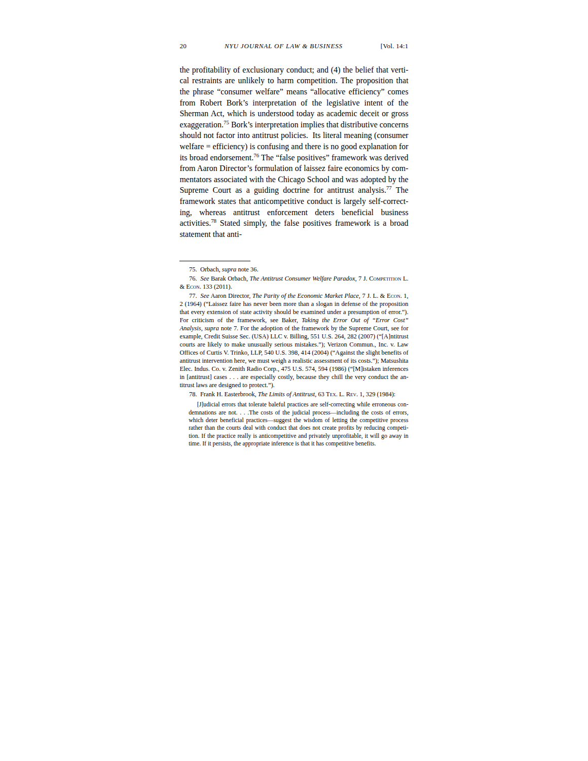20 NYU JOURNAL OF LAW & BUSINESS [Vol. 14:1
the profitability of exclusionary conduct; and (4) the belief that vertical restraints are unlikely to harm competition. The proposition that the phrase “consumer welfare” means “allocative efficiency” comes from Robert Bork’s interpretation of the legislative intent of the Sherman Act, which is understood today as academic deceit or gross exaggeration.75 Bork’s interpretation implies that distributive concerns should not factor into antitrust policies. Its literal meaning (consumer welfare = efficiency) is confusing and there is no good explanation for its broad endorsement.76 The “false positives” framework was derived from Aaron Director’s formulation of laissez faire economics by commentators associated with the Chicago School and was adopted by the Supreme Court as a guiding doctrine for antitrust analysis.77 The framework states that anticompetitive conduct is largely self-correcting, whereas antitrust enforcement deters beneficial business activities.78 Stated simply, the false positives framework is a broad statement that anti-
75. Orbach, supra note 36.
76. See Barak Orbach, The Antitrust Consumer Welfare Paradox, 7 J. Competition L. & Econ. 133 (2011).
77. See Aaron Director, The Parity of the Economic Market Place, 7 J. L. & Econ. 1, 2 (1964) (“Laissez faire has never been more than a slogan in defense of the proposition that every extension of state activity should be examined under a presumption of error.”). For criticism of the framework, see Baker, Taking the Error Out of “Error Cost” Analysis, supra note 7. For the adoption of the framework by the Supreme Court, see for example, Credit Suisse Sec. (USA) LLC v. Billing, 551 U.S. 264, 282 (2007) (“[A]ntitrust courts are likely to make unusually serious mistakes.”); Verizon Commun., Inc. v. Law Offices of Curtis V. Trinko, LLP, 540 U.S. 398, 414 (2004) (“Against the slight benefits of antitrust intervention here, we must weigh a realistic assessment of its costs.”); Matsushita Elec. Indus. Co. v. Zenith Radio Corp., 475 U.S. 574, 594 (1986) (“[M]istaken inferences in [antitrust] cases . . . are especially costly, because they chill the very conduct the antitrust laws are designed to protect.”).
78. Frank H. Easterbrook, The Limits of Antitrust, 63 Tex. L. Rev. 1, 329 (1984):
[J]udicial errors that tolerate baleful practices are self-correcting while erroneous condemnations are not. . . .The costs of the judicial process—including the costs of errors, which deter beneficial practices—suggest the wisdom of letting the competitive process rather than the courts deal with conduct that does not create profits by reducing competition. If the practice really is anticompetitive and privately unprofitable, it will go away in time. If it persists, the appropriate inference is that it has competitive benefits.